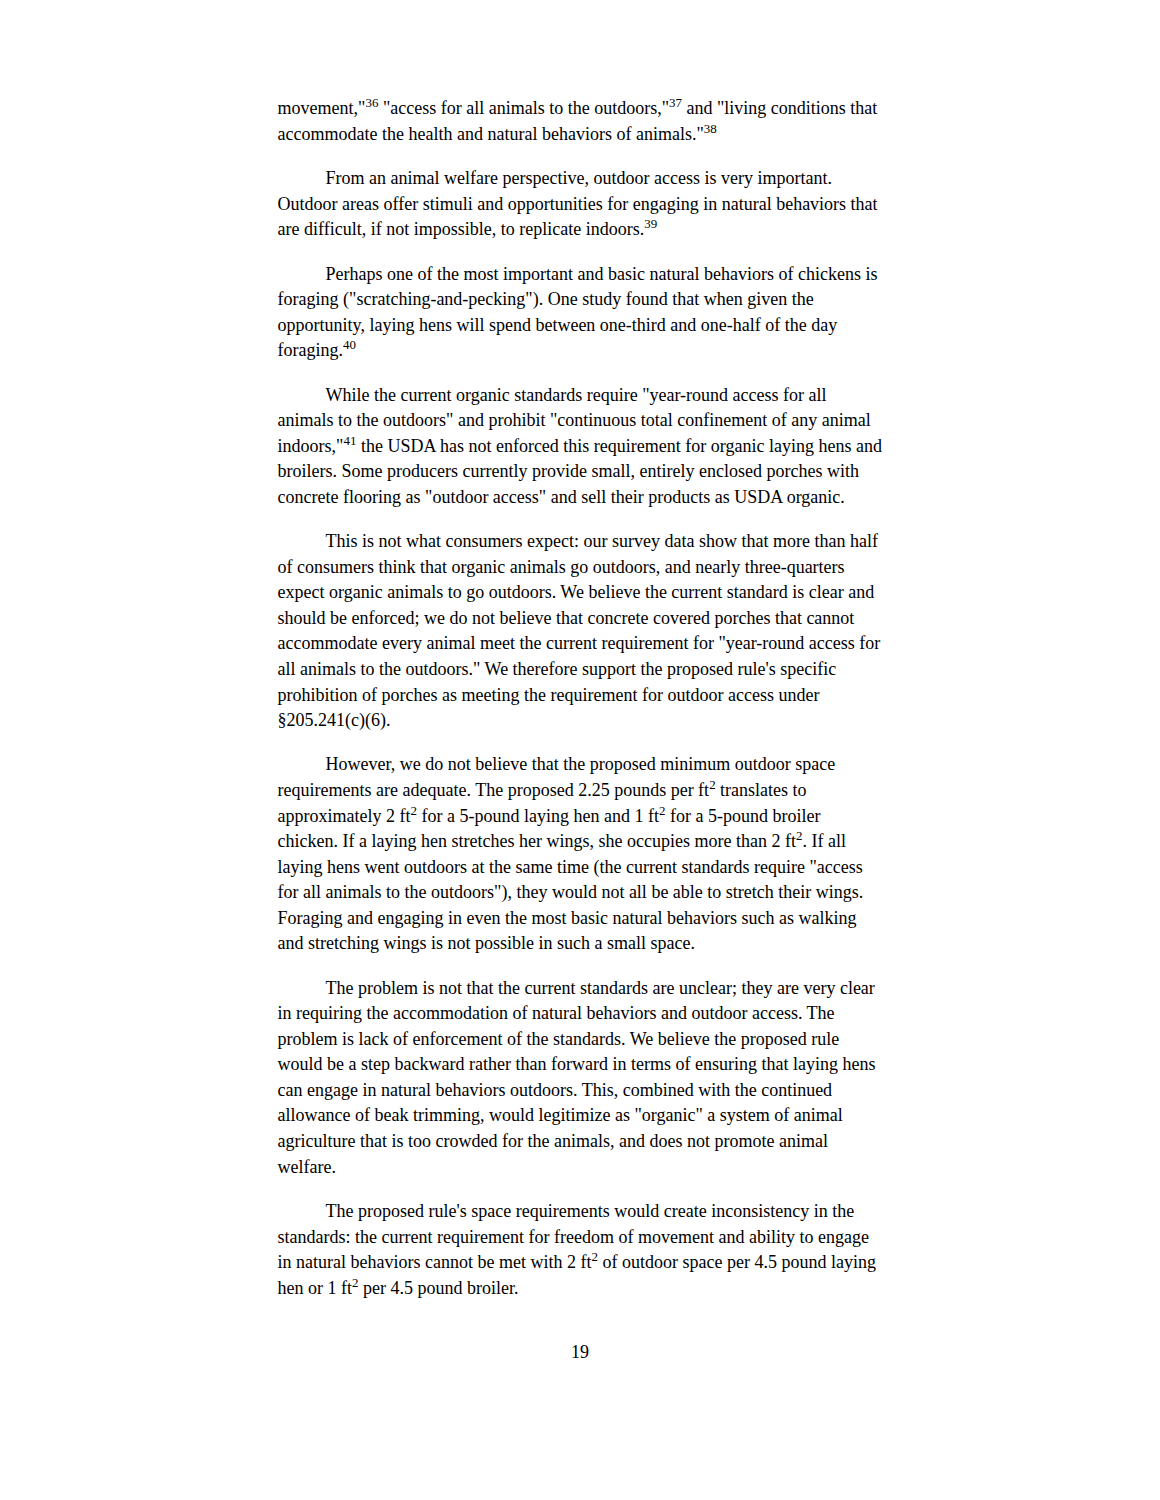movement,"36 "access for all animals to the outdoors,"37 and "living conditions that accommodate the health and natural behaviors of animals."38
From an animal welfare perspective, outdoor access is very important. Outdoor areas offer stimuli and opportunities for engaging in natural behaviors that are difficult, if not impossible, to replicate indoors.39
Perhaps one of the most important and basic natural behaviors of chickens is foraging ("scratching-and-pecking"). One study found that when given the opportunity, laying hens will spend between one-third and one-half of the day foraging.40
While the current organic standards require "year-round access for all animals to the outdoors" and prohibit "continuous total confinement of any animal indoors,"41 the USDA has not enforced this requirement for organic laying hens and broilers. Some producers currently provide small, entirely enclosed porches with concrete flooring as "outdoor access" and sell their products as USDA organic.
This is not what consumers expect: our survey data show that more than half of consumers think that organic animals go outdoors, and nearly three-quarters expect organic animals to go outdoors. We believe the current standard is clear and should be enforced; we do not believe that concrete covered porches that cannot accommodate every animal meet the current requirement for "year-round access for all animals to the outdoors." We therefore support the proposed rule's specific prohibition of porches as meeting the requirement for outdoor access under §205.241(c)(6).
However, we do not believe that the proposed minimum outdoor space requirements are adequate. The proposed 2.25 pounds per ft2 translates to approximately 2 ft2 for a 5-pound laying hen and 1 ft2 for a 5-pound broiler chicken. If a laying hen stretches her wings, she occupies more than 2 ft2. If all laying hens went outdoors at the same time (the current standards require "access for all animals to the outdoors"), they would not all be able to stretch their wings. Foraging and engaging in even the most basic natural behaviors such as walking and stretching wings is not possible in such a small space.
The problem is not that the current standards are unclear; they are very clear in requiring the accommodation of natural behaviors and outdoor access. The problem is lack of enforcement of the standards. We believe the proposed rule would be a step backward rather than forward in terms of ensuring that laying hens can engage in natural behaviors outdoors. This, combined with the continued allowance of beak trimming, would legitimize as "organic" a system of animal agriculture that is too crowded for the animals, and does not promote animal welfare.
The proposed rule's space requirements would create inconsistency in the standards: the current requirement for freedom of movement and ability to engage in natural behaviors cannot be met with 2 ft2 of outdoor space per 4.5 pound laying hen or 1 ft2 per 4.5 pound broiler.
19